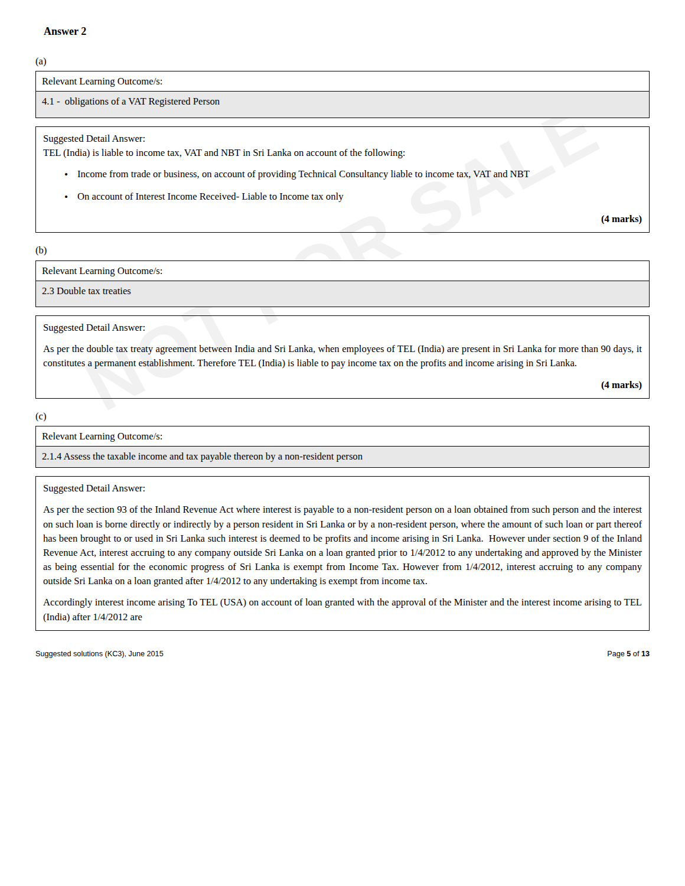NOT FOR SALE
Answer 2
(a)
Relevant Learning Outcome/s:
4.1 - obligations of a VAT Registered Person
Suggested Detail Answer:
TEL (India) is liable to income tax, VAT and NBT in Sri Lanka on account of the following:
Income from trade or business, on account of providing Technical Consultancy liable to income tax, VAT and NBT
On account of Interest Income Received- Liable to Income tax only
(4 marks)
(b)
Relevant Learning Outcome/s:
2.3 Double tax treaties
Suggested Detail Answer:
As per the double tax treaty agreement between India and Sri Lanka, when employees of TEL (India) are present in Sri Lanka for more than 90 days, it constitutes a permanent establishment. Therefore TEL (India) is liable to pay income tax on the profits and income arising in Sri Lanka.
(4 marks)
(c)
Relevant Learning Outcome/s:
2.1.4 Assess the taxable income and tax payable thereon by a non-resident person
Suggested Detail Answer:
As per the section 93 of the Inland Revenue Act where interest is payable to a non-resident person on a loan obtained from such person and the interest on such loan is borne directly or indirectly by a person resident in Sri Lanka or by a non-resident person, where the amount of such loan or part thereof has been brought to or used in Sri Lanka such interest is deemed to be profits and income arising in Sri Lanka. However under section 9 of the Inland Revenue Act, interest accruing to any company outside Sri Lanka on a loan granted prior to 1/4/2012 to any undertaking and approved by the Minister as being essential for the economic progress of Sri Lanka is exempt from Income Tax. However from 1/4/2012, interest accruing to any company outside Sri Lanka on a loan granted after 1/4/2012 to any undertaking is exempt from income tax.
Accordingly interest income arising To TEL (USA) on account of loan granted with the approval of the Minister and the interest income arising to TEL (India) after 1/4/2012 are
Suggested solutions (KC3), June 2015
Page 5 of 13